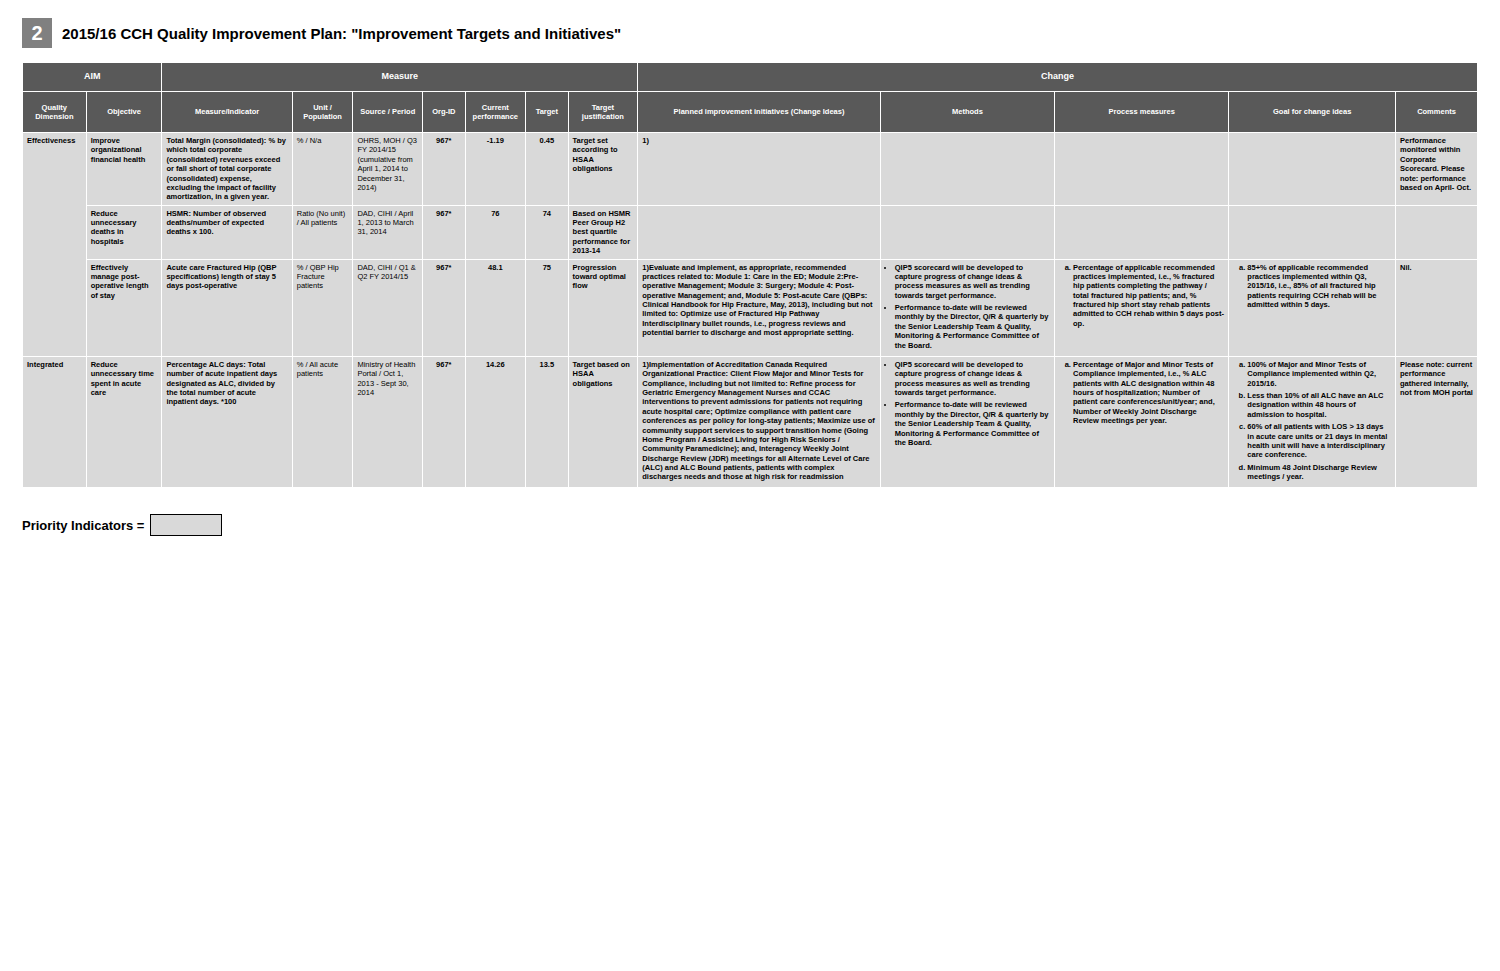2
2015/16 CCH Quality Improvement Plan: "Improvement Targets and Initiatives"
| AIM | Measure | Change |
| --- | --- | --- |
| Quality Dimension | Objective | Measure/Indicator | Unit / Population | Source / Period | Org-ID | Current performance | Target | Target justification | Planned improvement initiatives (Change Ideas) | Methods | Process measures | Goal for change ideas | Comments |
| Effectiveness | Improve organizational financial health | Total Margin (consolidated): % by which total corporate (consolidated) revenues exceed or fall short of total corporate (consolidated) expense, excluding the impact of facility amortization, in a given year. | % / N/a | OHRS, MOH / Q3 FY 2014/15 (cumulative from April 1, 2014 to December 31, 2014) | 967* | -1.19 | 0.45 | Target set according to HSAA obligations | 1) | | | | Performance monitored within Corporate Scorecard. Please note: performance based on April- Oct. |
| Reduce unnecessary deaths in hospitals | HSMR: Number of observed deaths/number of expected deaths x 100. | Ratio (No unit) / All patients | DAD, CIHI / April 1, 2013 to March 31, 2014 | 967* | 76 | 74 | Based on HSMR Peer Group H2 best quartile performance for 2013-14 | | | | | |
| Effectively manage post-operative length of stay | Acute care Fractured Hip (QBP specifications) length of stay 5 days post-operative | % / QBP Hip Fracture patients | DAD, CIHI / Q1 & Q2 FY 2014/15 | 967* | 48.1 | 75 | Progression toward optimal flow | 1)Evaluate and implement, as appropriate, recommended practices related to: Module 1: Care in the ED; Module 2:Pre-operative Management; Module 3: Surgery; Module 4: Post-operative Management; and, Module 5: Post-acute Care (QBPs: Clinical Handbook for Hip Fracture, May, 2013), including but not limited to: Optimize use of Fractured Hip Pathway Interdisciplinary bullet rounds, i.e., progress reviews and potential barrier to discharge and most appropriate setting. | QIP5 scorecard will be developed to capture progress of change ideas & process measures as well as trending towards target performance. Performance to-date will be reviewed monthly by the Director, Q/R & quarterly by the Senior Leadership Team & Quality, Monitoring & Performance Committee of the Board. | Percentage of applicable recommended practices implemented, i.e., % fractured hip patients completing the pathway / total fractured hip patients; and, % fractured hip short stay rehab patients admitted to CCH rehab within 5 days post-op. | 85+% of applicable recommended practices implemented within Q3, 2015/16, i.e., 85% of all fractured hip patients requiring CCH rehab will be admitted within 5 days. | Nil. |
| Integrated | Reduce unnecessary time spent in acute care | Percentage ALC days: Total number of acute inpatient days designated as ALC, divided by the total number of acute inpatient days. *100 | % / All acute patients | Ministry of Health Portal / Oct 1, 2013 - Sept 30, 2014 | 967* | 14.26 | 13.5 | Target based on HSAA obligations | 1)Implementation of Accreditation Canada Required Organizational Practice: Client Flow Major and Minor Tests for Compliance, including but not limited to: Refine process for Geriatric Emergency Management Nurses and CCAC interventions to prevent admissions for patients not requiring acute hospital care; Optimize compliance with patient care conferences as per policy for long-stay patients; Maximize use of community support services to support transition home (Going Home Program / Assisted Living for High Risk Seniors / Community Paramedicine); and, Interagency Weekly Joint Discharge Review (JDR) meetings for all Alternate Level of Care (ALC) and ALC Bound patients, patients with complex discharges needs and those at high risk for readmission | QIP5 scorecard will be developed to capture progress of change ideas & process measures as well as trending towards target performance. Performance to-date will be reviewed monthly by the Director, Q/R & quarterly by the Senior Leadership Team & Quality, Monitoring & Performance Committee of the Board. | Percentage of Major and Minor Tests of Compliance implemented, i.e., % ALC patients with ALC designation within 48 hours of hospitalization; Number of patient care conferences/unit/year; and, Number of Weekly Joint Discharge Review meetings per year. | 100% of Major and Minor Tests of Compliance implemented within Q2, 2015/16. Less than 10% of all ALC have an ALC designation within 48 hours of admission to hospital. 60% of all patients with LOS > 13 days in acute care units or 21 days in mental health unit will have a interdisciplinary care conference. Minimum 48 Joint Discharge Review meetings / year. | Please note: current performance gathered internally, not from MOH portal |
Priority Indicators =